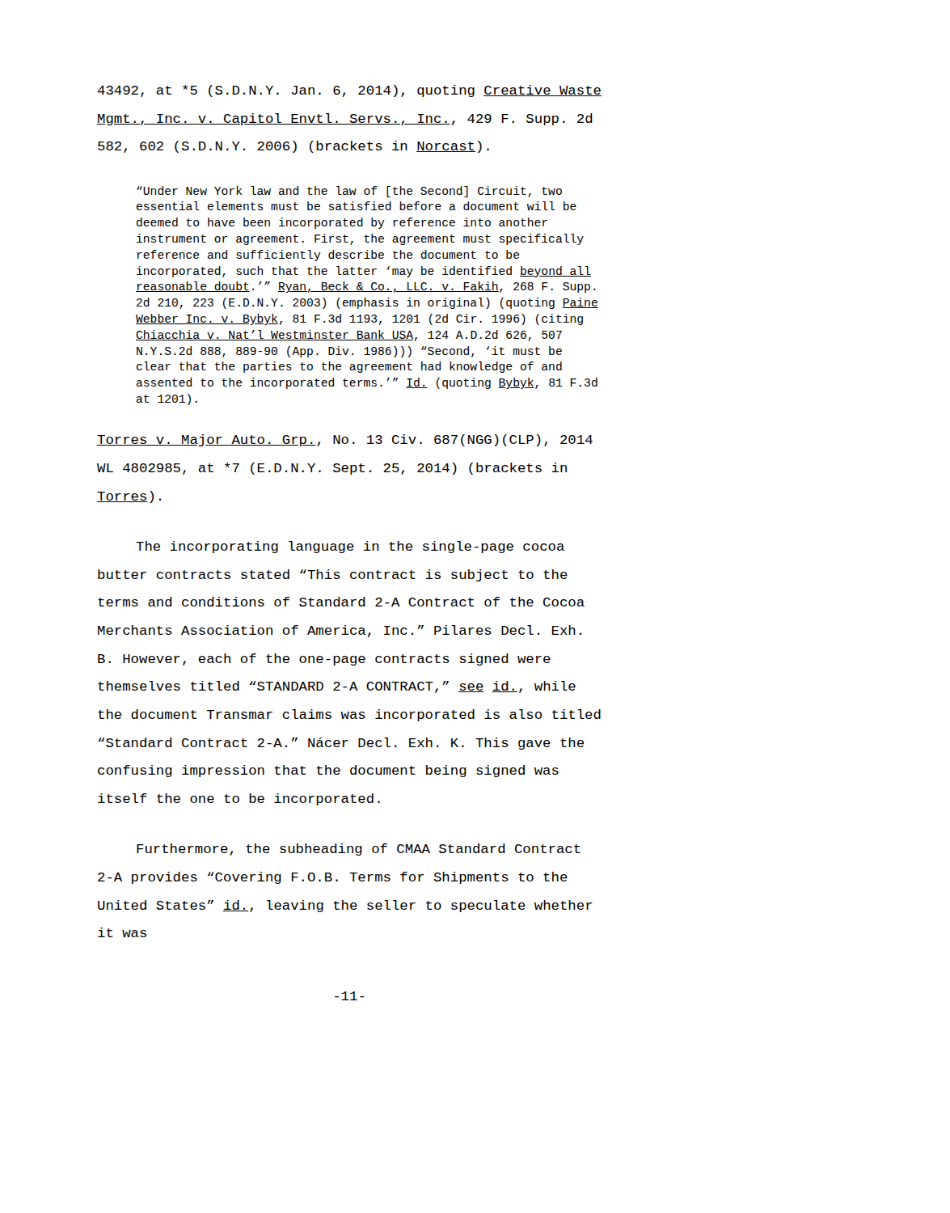43492, at *5 (S.D.N.Y. Jan. 6, 2014), quoting Creative Waste Mgmt., Inc. v. Capitol Envtl. Servs., Inc., 429 F. Supp. 2d 582, 602 (S.D.N.Y. 2006) (brackets in Norcast).
“Under New York law and the law of [the Second] Circuit, two essential elements must be satisfied before a document will be deemed to have been incorporated by reference into another instrument or agreement. First, the agreement must specifically reference and sufficiently describe the document to be incorporated, such that the latter ‘may be identified beyond all reasonable doubt.’” Ryan, Beck & Co., LLC. v. Fakih, 268 F. Supp. 2d 210, 223 (E.D.N.Y. 2003) (emphasis in original) (quoting Paine Webber Inc. v. Bybyk, 81 F.3d 1193, 1201 (2d Cir. 1996) (citing Chiacchia v. Nat’l Westminster Bank USA, 124 A.D.2d 626, 507 N.Y.S.2d 888, 889-90 (App. Div. 1986))) “Second, ‘it must be clear that the parties to the agreement had knowledge of and assented to the incorporated terms.’” Id. (quoting Bybyk, 81 F.3d at 1201).
Torres v. Major Auto. Grp., No. 13 Civ. 687(NGG)(CLP), 2014 WL 4802985, at *7 (E.D.N.Y. Sept. 25, 2014) (brackets in Torres).
The incorporating language in the single-page cocoa butter contracts stated “This contract is subject to the terms and conditions of Standard 2-A Contract of the Cocoa Merchants Association of America, Inc.” Pilares Decl. Exh. B. However, each of the one-page contracts signed were themselves titled “STANDARD 2-A CONTRACT,” see id., while the document Transmar claims was incorporated is also titled “Standard Contract 2-A.” Nácer Decl. Exh. K. This gave the confusing impression that the document being signed was itself the one to be incorporated.
Furthermore, the subheading of CMAA Standard Contract 2-A provides “Covering F.O.B. Terms for Shipments to the United States” id., leaving the seller to speculate whether it was
-11-